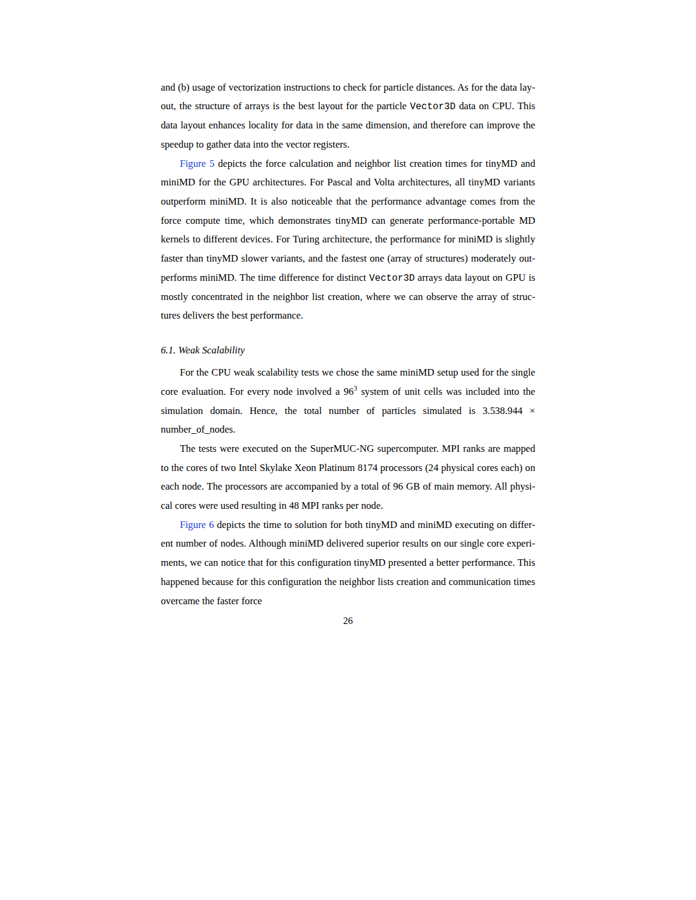and (b) usage of vectorization instructions to check for particle distances. As for the data layout, the structure of arrays is the best layout for the particle Vector3D data on CPU. This data layout enhances locality for data in the same dimension, and therefore can improve the speedup to gather data into the vector registers.
Figure 5 depicts the force calculation and neighbor list creation times for tinyMD and miniMD for the GPU architectures. For Pascal and Volta architectures, all tinyMD variants outperform miniMD. It is also noticeable that the performance advantage comes from the force compute time, which demonstrates tinyMD can generate performance-portable MD kernels to different devices. For Turing architecture, the performance for miniMD is slightly faster than tinyMD slower variants, and the fastest one (array of structures) moderately outperforms miniMD. The time difference for distinct Vector3D arrays data layout on GPU is mostly concentrated in the neighbor list creation, where we can observe the array of structures delivers the best performance.
6.1. Weak Scalability
For the CPU weak scalability tests we chose the same miniMD setup used for the single core evaluation. For every node involved a 963 system of unit cells was included into the simulation domain. Hence, the total number of particles simulated is 3.538.944 × number_of_nodes.
The tests were executed on the SuperMUC-NG supercomputer. MPI ranks are mapped to the cores of two Intel Skylake Xeon Platinum 8174 processors (24 physical cores each) on each node. The processors are accompanied by a total of 96 GB of main memory. All physical cores were used resulting in 48 MPI ranks per node.
Figure 6 depicts the time to solution for both tinyMD and miniMD executing on different number of nodes. Although miniMD delivered superior results on our single core experiments, we can notice that for this configuration tinyMD presented a better performance. This happened because for this configuration the neighbor lists creation and communication times overcame the faster force
26